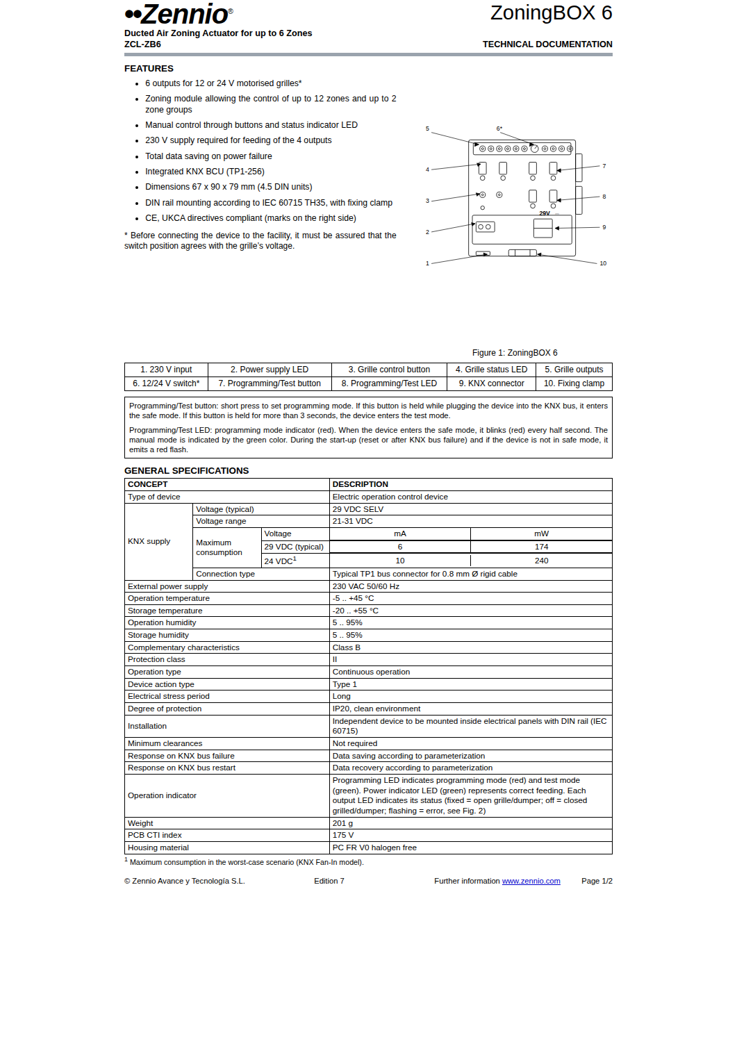••Zennio®
Ducted Air Zoning Actuator for up to 6 Zones
ZoningBOX 6
ZCL-ZB6
TECHNICAL DOCUMENTATION
FEATURES
6 outputs for 12 or 24 V motorised grilles*
Zoning module allowing the control of up to 12 zones and up to 2 zone groups
Manual control through buttons and status indicator LED
230 V supply required for feeding of the 4 outputs
Total data saving on power failure
Integrated KNX BCU (TP1-256)
Dimensions 67 x 90 x 79 mm (4.5 DIN units)
DIN rail mounting according to IEC 60715 TH35, with fixing clamp
CE, UKCA directives compliant (marks on the right side)
* Before connecting the device to the facility, it must be assured that the switch position agrees with the grille’s voltage.
29V ⎓ 1 2 3 4 5 6* 7 8 9 10
Figure 1: ZoningBOX 6
| 1. 230 V input | 2. Power supply LED | 3. Grille control button | 4. Grille status LED | 5. Grille outputs |
| 6. 12/24 V switch* | 7. Programming/Test button | 8. Programming/Test LED | 9. KNX connector | 10. Fixing clamp |
Programming/Test button: short press to set programming mode. If this button is held while plugging the device into the KNX bus, it enters the safe mode. If this button is held for more than 3 seconds, the device enters the test mode.
Programming/Test LED: programming mode indicator (red). When the device enters the safe mode, it blinks (red) every half second. The manual mode is indicated by the green color. During the start-up (reset or after KNX bus failure) and if the device is not in safe mode, it emits a red flash.
GENERAL SPECIFICATIONS
| CONCEPT | DESCRIPTION |
| --- | --- |
| Type of device | Electric operation control device |
| KNX supply | Voltage (typical) | 29 VDC SELV |
| Voltage range | 21-31 VDC |
| Maximum consumption | Voltage | / mA / mW / |
| 29 VDC (typical) | / 6 / 174 / |
| 24 VDC 1 | / 10 / 240 / |
| Connection type | Typical TP1 bus connector for 0.8 mm Ø rigid cable |
| External power supply | 230 VAC 50/60 Hz |
| Operation temperature | -5 .. +45 °C |
| Storage temperature | -20 .. +55 °C |
| Operation humidity | 5 .. 95% |
| Storage humidity | 5 .. 95% |
| Complementary characteristics | Class B |
| Protection class | II |
| Operation type | Continuous operation |
| Device action type | Type 1 |
| Electrical stress period | Long |
| Degree of protection | IP20, clean environment |
| Installation | Independent device to be mounted inside electrical panels with DIN rail (IEC 60715) |
| Minimum clearances | Not required |
| Response on KNX bus failure | Data saving according to parameterization |
| Response on KNX bus restart | Data recovery according to parameterization |
| Operation indicator | Programming LED indicates programming mode (red) and test mode (green). Power indicator LED (green) represents correct feeding. Each output LED indicates its status (fixed = open grille/dumper; off = closed grilled/dumper; flashing = error, see Fig. 2) |
| Weight | 201 g |
| PCB CTI index | 175 V |
| Housing material | PC FR V0 halogen free |
1 Maximum consumption in the worst-case scenario (KNX Fan-In model).
© Zennio Avance y Tecnología S.L.
Edition 7
Further information www.zennio.com
Page 1/2